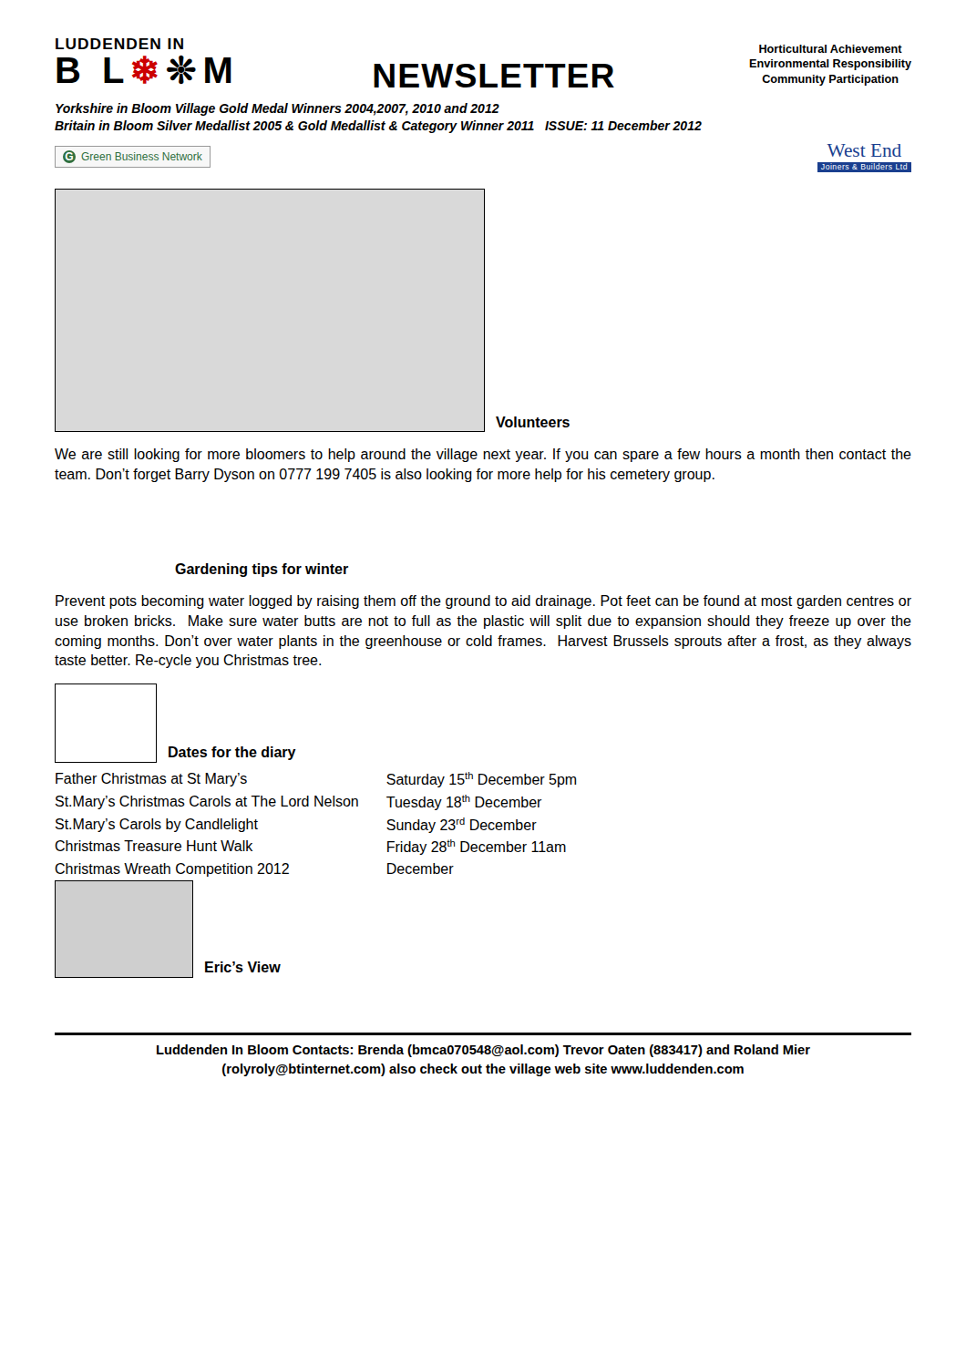LUDDENDEN IN
B L❄❊M
NEWSLETTER
Horticultural Achievement
Environmental Responsibility
Community Participation
Yorkshire in Bloom Village Gold Medal Winners 2004,2007, 2010 and 2012
Britain in Bloom Silver Medallist 2005 & Gold Medallist & Category Winner 2011 ISSUE: 11 December 2012
G Green Business Network West End Joiners & Builders Ltd
Volunteers
We are still looking for more bloomers to help around the village next year. If you can spare a few hours a month then contact the team. Don’t forget Barry Dyson on 0777 199 7405 is also looking for more help for his cemetery group.
Gardening tips for winter
Prevent pots becoming water logged by raising them off the ground to aid drainage. Pot feet can be found at most garden centres or use broken bricks. Make sure water butts are not to full as the plastic will split due to expansion should they freeze up over the coming months. Don’t over water plants in the greenhouse or cold frames. Harvest Brussels sprouts after a frost, as they always taste better. Re-cycle you Christmas tree.
Dates for the diary
| Father Christmas at St Mary’s | Saturday 15 th December 5pm |
| St.Mary’s Christmas Carols at The Lord Nelson | Tuesday 18 th December |
| St.Mary’s Carols by Candlelight | Sunday 23 rd December |
| Christmas Treasure Hunt Walk | Friday 28 th December 11am |
| Christmas Wreath Competition 2012 | December |
Eric’s View
Luddenden In Bloom Contacts: Brenda (bmca070548@aol.com) Trevor Oaten (883417) and Roland Mier
(rolyroly@btinternet.com) also check out the village web site www.luddenden.com